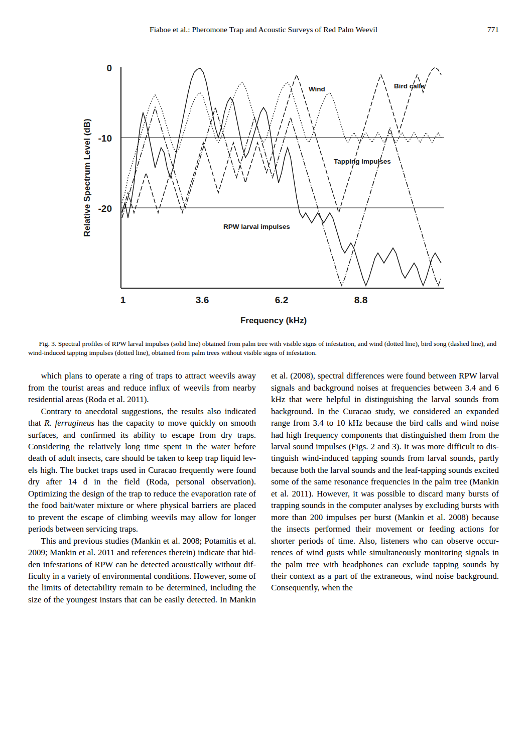Fiaboe et al.: Pheromone Trap and Acoustic Surveys of Red Palm Weevil 771
0 -10 -20 1 3.6 6.2 8.8 Frequency (kHz) Relative Spectrum Level (dB) Wind Bird calls Tapping impulses RPW larval impulses
Fig. 3. Spectral profiles of RPW larval impulses (solid line) obtained from palm tree with visible signs of infestation, and wind (dotted line), bird song (dashed line), and wind-induced tapping impulses (dotted line), obtained from palm trees without visible signs of infestation.
which plans to operate a ring of traps to attract weevils away from the tourist areas and reduce influx of weevils from nearby residential areas (Roda et al. 2011).
Contrary to anecdotal suggestions, the results also indicated that R. ferrugineus has the capacity to move quickly on smooth surfaces, and confirmed its ability to escape from dry traps. Considering the relatively long time spent in the water before death of adult insects, care should be taken to keep trap liquid levels high. The bucket traps used in Curacao frequently were found dry after 14 d in the field (Roda, personal observation). Optimizing the design of the trap to reduce the evaporation rate of the food bait/water mixture or where physical barriers are placed to prevent the escape of climbing weevils may allow for longer periods between servicing traps.
This and previous studies (Mankin et al. 2008; Potamitis et al. 2009; Mankin et al. 2011 and references therein) indicate that hidden infestations of RPW can be detected acoustically without difficulty in a variety of environmental conditions. However, some of the limits of detectability remain to be determined, including the size of the youngest instars that can be easily detected. In Mankin et al. (2008), spectral differences were found between RPW larval signals and background noises at frequencies between 3.4 and 6 kHz that were helpful in distinguishing the larval sounds from background. In the Curacao study, we considered an expanded range from 3.4 to 10 kHz because the bird calls and wind noise had high frequency components that distinguished them from the larval sound impulses (Figs. 2 and 3). It was more difficult to distinguish wind-induced tapping sounds from larval sounds, partly because both the larval sounds and the leaf-tapping sounds excited some of the same resonance frequencies in the palm tree (Mankin et al. 2011). However, it was possible to discard many bursts of trapping sounds in the computer analyses by excluding bursts with more than 200 impulses per burst (Mankin et al. 2008) because the insects performed their movement or feeding actions for shorter periods of time. Also, listeners who can observe occurrences of wind gusts while simultaneously monitoring signals in the palm tree with headphones can exclude tapping sounds by their context as a part of the extraneous, wind noise background. Consequently, when the